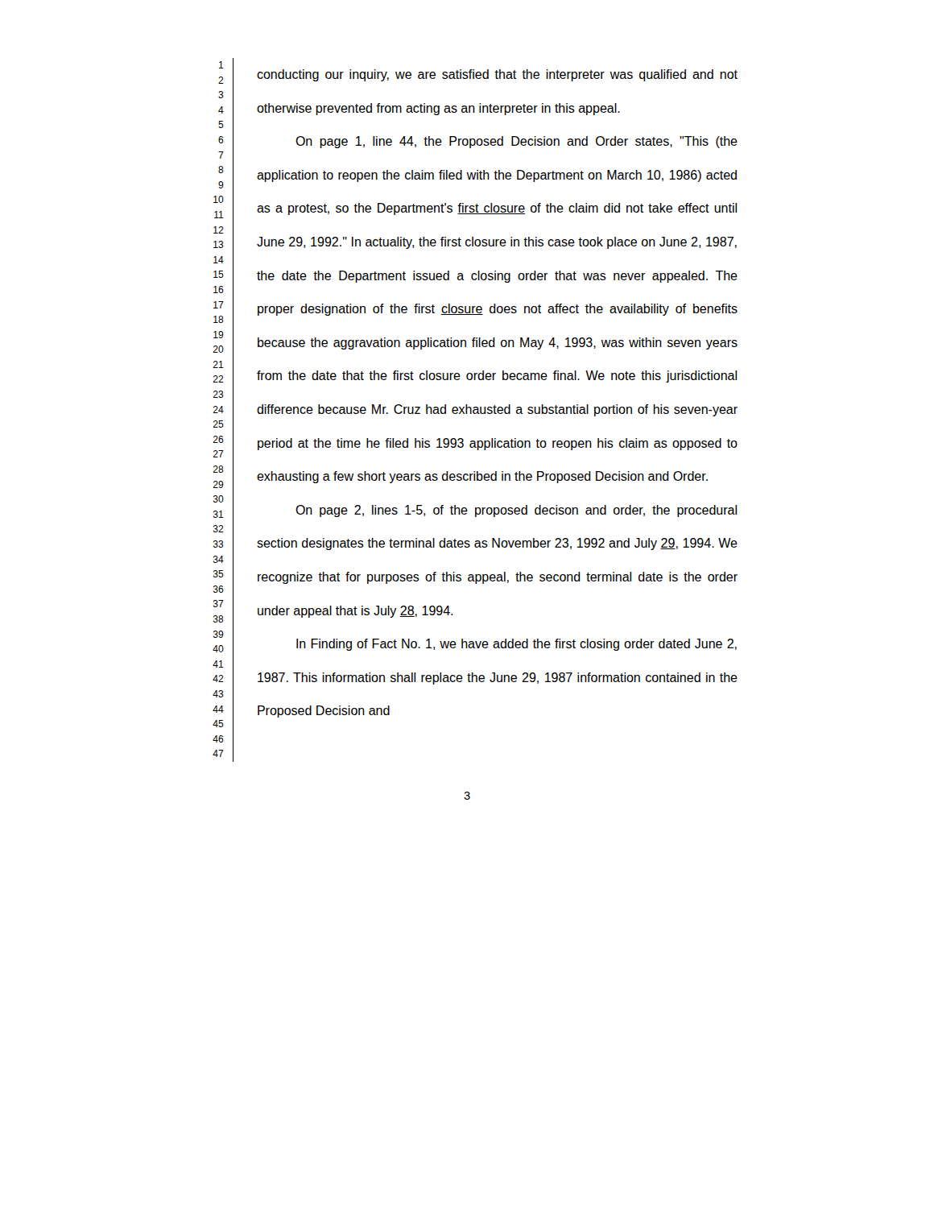1
2
3
4
5
6
7
8
9
10
11
12
13
14
15
16
17
18
19
20
21
22
23
24
25
26
27
28
29
30
31
32
33
34
35
36
37
38
39
40
41
42
43
44
45
46
47
conducting our inquiry, we are satisfied that the interpreter was qualified and not otherwise prevented from acting as an interpreter in this appeal.
On page 1, line 44, the Proposed Decision and Order states, "This (the application to reopen the claim filed with the Department on March 10, 1986) acted as a protest, so the Department's first closure of the claim did not take effect until June 29, 1992." In actuality, the first closure in this case took place on June 2, 1987, the date the Department issued a closing order that was never appealed. The proper designation of the first closure does not affect the availability of benefits because the aggravation application filed on May 4, 1993, was within seven years from the date that the first closure order became final. We note this jurisdictional difference because Mr. Cruz had exhausted a substantial portion of his seven-year period at the time he filed his 1993 application to reopen his claim as opposed to exhausting a few short years as described in the Proposed Decision and Order.
On page 2, lines 1-5, of the proposed decison and order, the procedural section designates the terminal dates as November 23, 1992 and July 29, 1994. We recognize that for purposes of this appeal, the second terminal date is the order under appeal that is July 28, 1994.
In Finding of Fact No. 1, we have added the first closing order dated June 2, 1987. This information shall replace the June 29, 1987 information contained in the Proposed Decision and
3